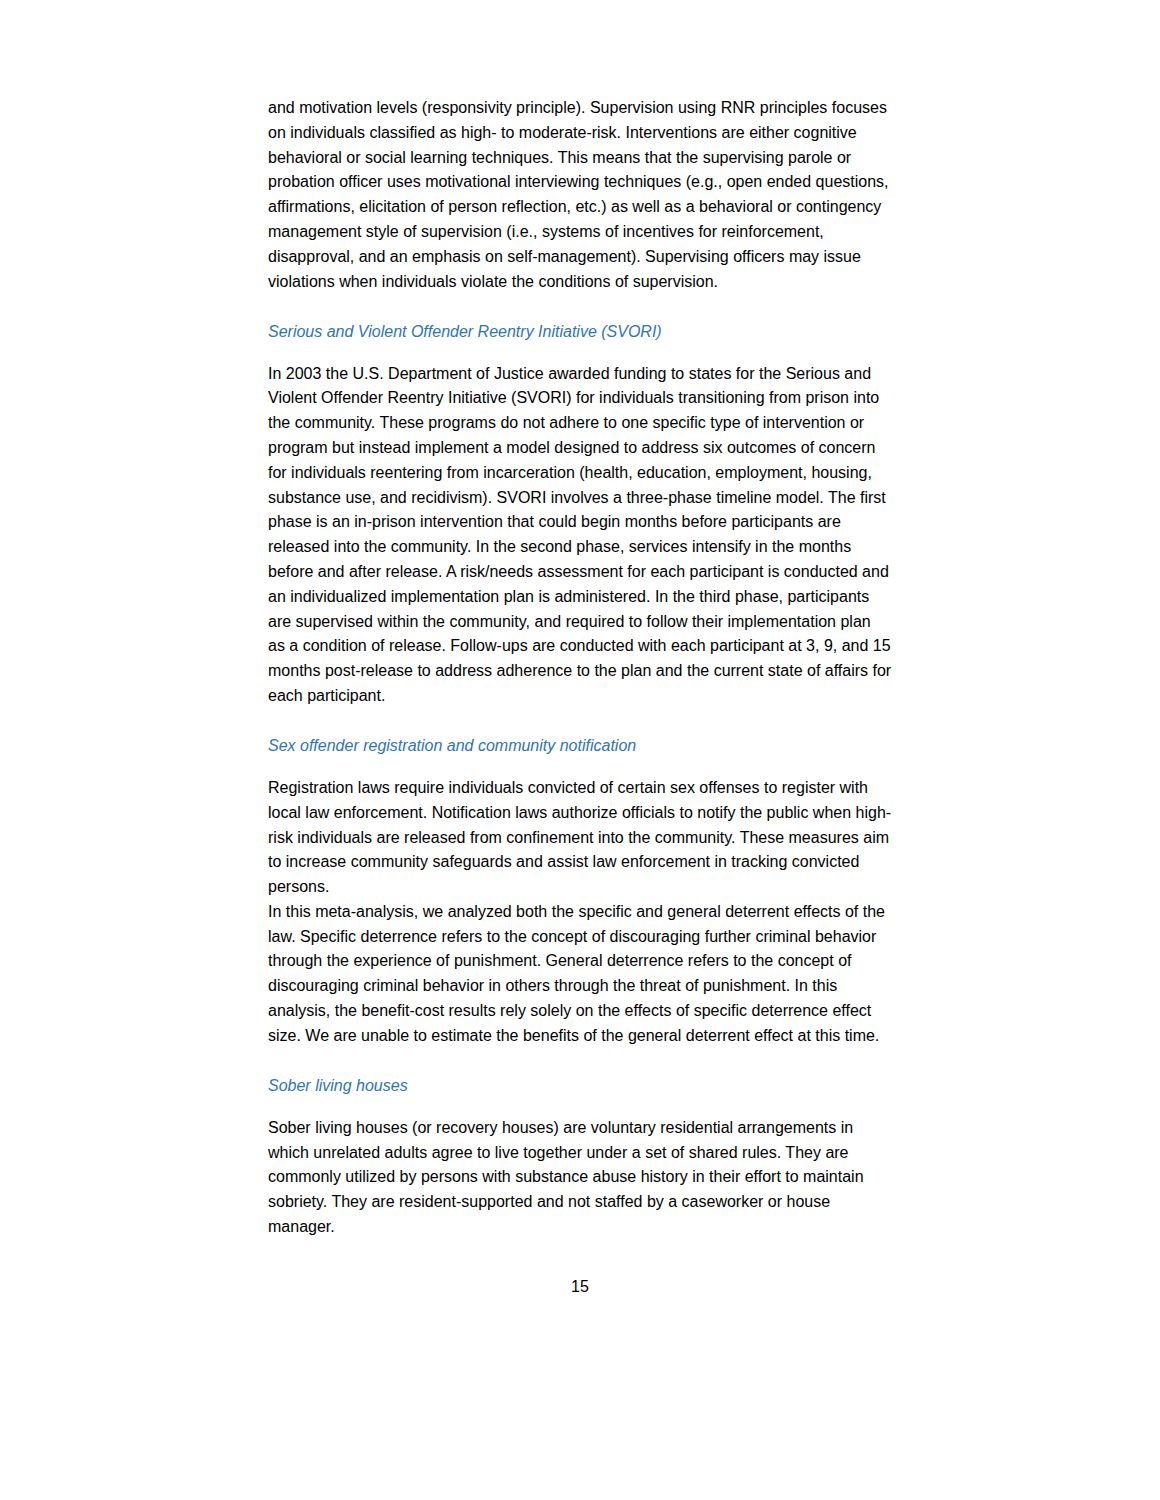and motivation levels (responsivity principle). Supervision using RNR principles focuses on individuals classified as high- to moderate-risk. Interventions are either cognitive behavioral or social learning techniques. This means that the supervising parole or probation officer uses motivational interviewing techniques (e.g., open ended questions, affirmations, elicitation of person reflection, etc.) as well as a behavioral or contingency management style of supervision (i.e., systems of incentives for reinforcement, disapproval, and an emphasis on self-management). Supervising officers may issue violations when individuals violate the conditions of supervision.
Serious and Violent Offender Reentry Initiative (SVORI)
In 2003 the U.S. Department of Justice awarded funding to states for the Serious and Violent Offender Reentry Initiative (SVORI) for individuals transitioning from prison into the community. These programs do not adhere to one specific type of intervention or program but instead implement a model designed to address six outcomes of concern for individuals reentering from incarceration (health, education, employment, housing, substance use, and recidivism). SVORI involves a three-phase timeline model. The first phase is an in-prison intervention that could begin months before participants are released into the community. In the second phase, services intensify in the months before and after release. A risk/needs assessment for each participant is conducted and an individualized implementation plan is administered. In the third phase, participants are supervised within the community, and required to follow their implementation plan as a condition of release. Follow-ups are conducted with each participant at 3, 9, and 15 months post-release to address adherence to the plan and the current state of affairs for each participant.
Sex offender registration and community notification
Registration laws require individuals convicted of certain sex offenses to register with local law enforcement. Notification laws authorize officials to notify the public when high-risk individuals are released from confinement into the community. These measures aim to increase community safeguards and assist law enforcement in tracking convicted persons.
In this meta-analysis, we analyzed both the specific and general deterrent effects of the law. Specific deterrence refers to the concept of discouraging further criminal behavior through the experience of punishment. General deterrence refers to the concept of discouraging criminal behavior in others through the threat of punishment. In this analysis, the benefit-cost results rely solely on the effects of specific deterrence effect size. We are unable to estimate the benefits of the general deterrent effect at this time.
Sober living houses
Sober living houses (or recovery houses) are voluntary residential arrangements in which unrelated adults agree to live together under a set of shared rules. They are commonly utilized by persons with substance abuse history in their effort to maintain sobriety. They are resident-supported and not staffed by a caseworker or house manager.
15